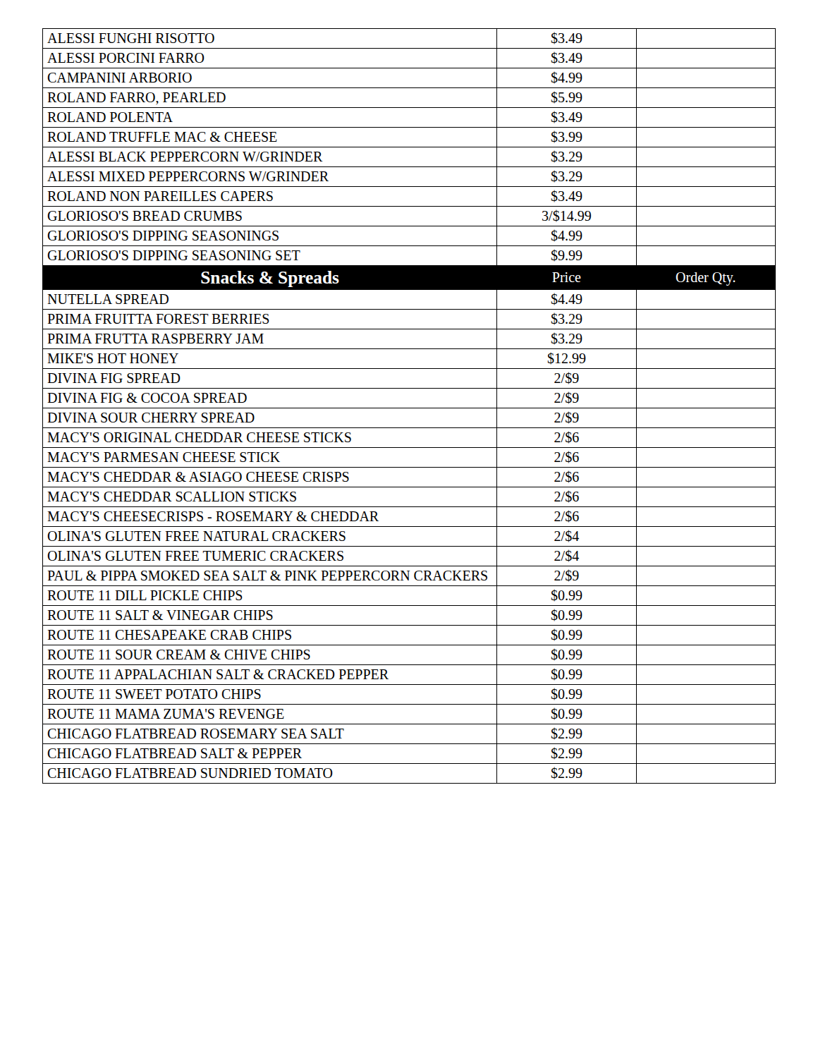| ALESSI FUNGHI RISOTTO | $3.49 | |
| ALESSI PORCINI FARRO | $3.49 | |
| CAMPANINI ARBORIO | $4.99 | |
| ROLAND FARRO, PEARLED | $5.99 | |
| ROLAND POLENTA | $3.49 | |
| ROLAND TRUFFLE MAC & CHEESE | $3.99 | |
| ALESSI BLACK PEPPERCORN W/GRINDER | $3.29 | |
| ALESSI MIXED PEPPERCORNS W/GRINDER | $3.29 | |
| ROLAND NON PAREILLES CAPERS | $3.49 | |
| GLORIOSO'S BREAD CRUMBS | 3/$14.99 | |
| GLORIOSO'S DIPPING SEASONINGS | $4.99 | |
| GLORIOSO'S DIPPING SEASONING SET | $9.99 | |
| Snacks & Spreads | Price | Order Qty. |
| NUTELLA SPREAD | $4.49 | |
| PRIMA FRUITTA FOREST BERRIES | $3.29 | |
| PRIMA FRUTTA RASPBERRY JAM | $3.29 | |
| MIKE'S HOT HONEY | $12.99 | |
| DIVINA FIG SPREAD | 2/$9 | |
| DIVINA FIG & COCOA SPREAD | 2/$9 | |
| DIVINA SOUR CHERRY SPREAD | 2/$9 | |
| MACY'S ORIGINAL CHEDDAR CHEESE STICKS | 2/$6 | |
| MACY'S PARMESAN CHEESE STICK | 2/$6 | |
| MACY'S CHEDDAR & ASIAGO CHEESE CRISPS | 2/$6 | |
| MACY'S CHEDDAR SCALLION STICKS | 2/$6 | |
| MACY'S CHEESECRISPS - ROSEMARY & CHEDDAR | 2/$6 | |
| OLINA'S GLUTEN FREE NATURAL CRACKERS | 2/$4 | |
| OLINA'S GLUTEN FREE TUMERIC CRACKERS | 2/$4 | |
| PAUL & PIPPA SMOKED SEA SALT & PINK PEPPERCORN CRACKERS | 2/$9 | |
| ROUTE 11 DILL PICKLE CHIPS | $0.99 | |
| ROUTE 11 SALT & VINEGAR CHIPS | $0.99 | |
| ROUTE 11 CHESAPEAKE CRAB CHIPS | $0.99 | |
| ROUTE 11 SOUR CREAM & CHIVE CHIPS | $0.99 | |
| ROUTE 11 APPALACHIAN SALT & CRACKED PEPPER | $0.99 | |
| ROUTE 11 SWEET POTATO CHIPS | $0.99 | |
| ROUTE 11 MAMA ZUMA'S REVENGE | $0.99 | |
| CHICAGO FLATBREAD ROSEMARY SEA SALT | $2.99 | |
| CHICAGO FLATBREAD SALT & PEPPER | $2.99 | |
| CHICAGO FLATBREAD SUNDRIED TOMATO | $2.99 | |